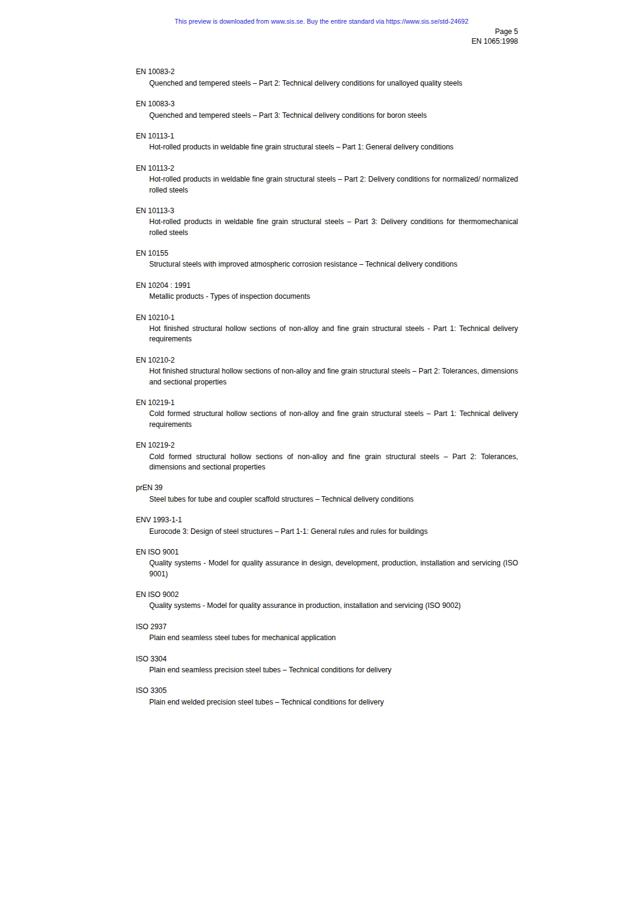This preview is downloaded from www.sis.se. Buy the entire standard via https://www.sis.se/std-24692
Page 5 EN 1065:1998
EN 10083-2
Quenched and tempered steels – Part 2: Technical delivery conditions for unalloyed quality steels
EN 10083-3
Quenched and tempered steels – Part 3: Technical delivery conditions for boron steels
EN 10113-1
Hot-rolled products in weldable fine grain structural steels – Part 1: General delivery conditions
EN 10113-2
Hot-rolled products in weldable fine grain structural steels – Part 2: Delivery conditions for normalized/ normalized rolled steels
EN 10113-3
Hot-rolled products in weldable fine grain structural steels – Part 3: Delivery conditions for thermomechanical rolled steels
EN 10155
Structural steels with improved atmospheric corrosion resistance – Technical delivery conditions
EN 10204 : 1991
Metallic products - Types of inspection documents
EN 10210-1
Hot finished structural hollow sections of non-alloy and fine grain structural steels - Part 1: Technical delivery requirements
EN 10210-2
Hot finished structural hollow sections of non-alloy and fine grain structural steels – Part 2: Tolerances, dimensions and sectional properties
EN 10219-1
Cold formed structural hollow sections of non-alloy and fine grain structural steels – Part 1: Technical delivery requirements
EN 10219-2
Cold formed structural hollow sections of non-alloy and fine grain structural steels – Part 2: Tolerances, dimensions and sectional properties
prEN 39
Steel tubes for tube and coupler scaffold structures – Technical delivery conditions
ENV 1993-1-1
Eurocode 3: Design of steel structures – Part 1-1: General rules and rules for buildings
EN ISO 9001
Quality systems - Model for quality assurance in design, development, production, installation and servicing (ISO 9001)
EN ISO 9002
Quality systems - Model for quality assurance in production, installation and servicing (ISO 9002)
ISO 2937
Plain end seamless steel tubes for mechanical application
ISO 3304
Plain end seamless precision steel tubes – Technical conditions for delivery
ISO 3305
Plain end welded precision steel tubes – Technical conditions for delivery